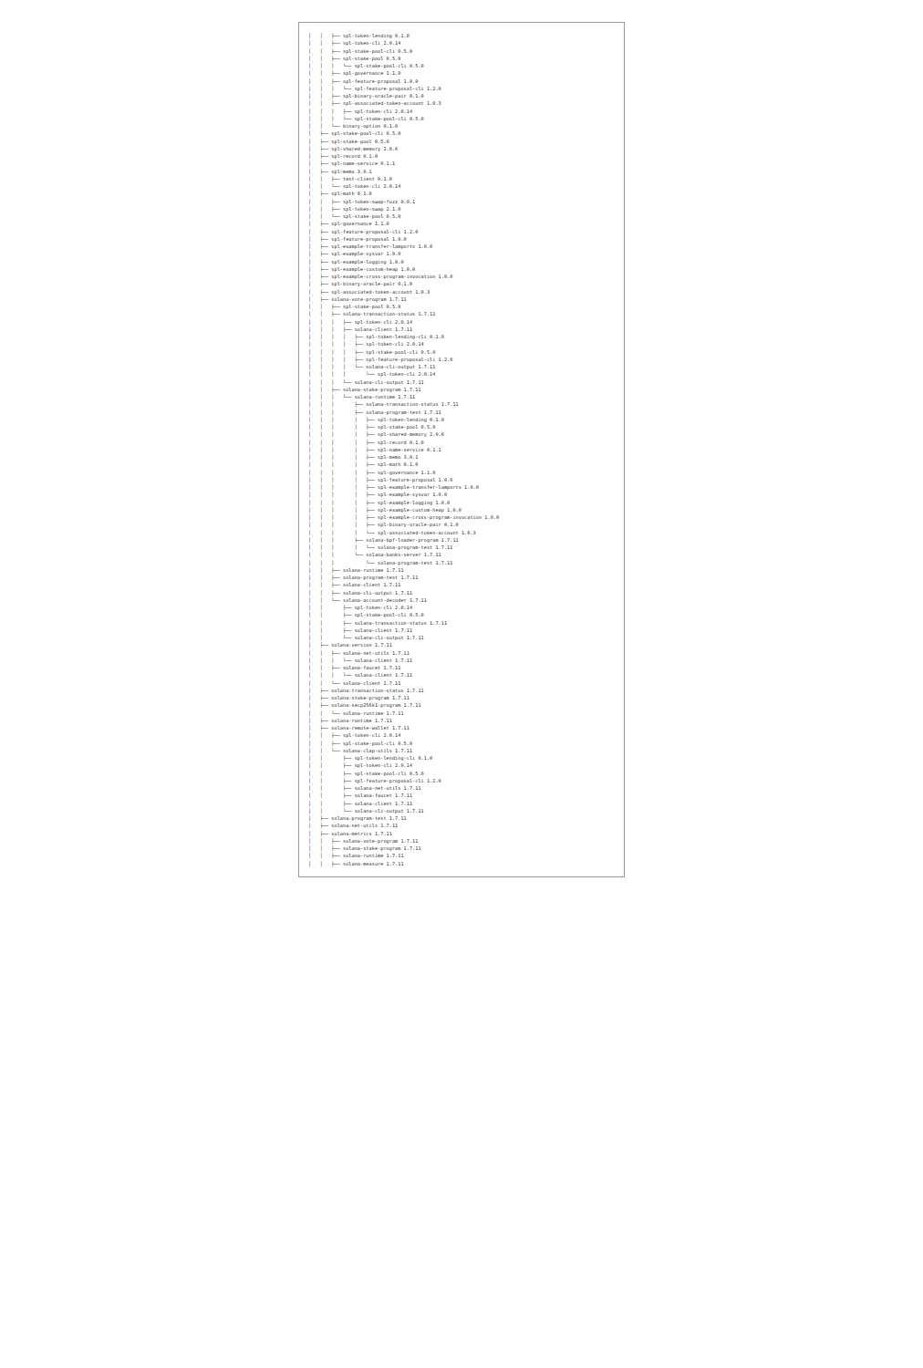│   │   ├── spl-token-lending 0.1.0
│   │   ├── spl-token-cli 2.0.14
│   │   ├── spl-stake-pool-cli 0.5.0
│   │   ├── spl-stake-pool 0.5.0
│   │   │   └── spl-stake-pool-cli 0.5.0
│   │   ├── spl-governance 1.1.0
│   │   ├── spl-feature-proposal 1.0.0
│   │   │   └── spl-feature-proposal-cli 1.2.0
│   │   ├── spl-binary-oracle-pair 0.1.0
│   │   ├── spl-associated-token-account 1.0.3
│   │   │   ├── spl-token-cli 2.0.14
│   │   │   └── spl-stake-pool-cli 0.5.0
│   │   └── binary-option 0.1.0
│   ├── spl-stake-pool-cli 0.5.0
│   ├── spl-stake-pool 0.5.0
│   ├── spl-shared-memory 2.0.6
│   ├── spl-record 0.1.0
│   ├── spl-name-service 0.1.1
│   ├── spl-memo 3.0.1
│   │   ├── test-client 0.1.0
│   │   └── spl-token-cli 2.0.14
│   ├── spl-math 0.1.0
│   │   ├── spl-token-swap-fuzz 0.0.1
│   │   ├── spl-token-swap 2.1.0
│   │   └── spl-stake-pool 0.5.0
│   ├── spl-governance 1.1.0
│   ├── spl-feature-proposal-cli 1.2.0
│   ├── spl-feature-proposal 1.0.0
│   ├── spl-example-transfer-lamports 1.0.0
│   ├── spl-example-sysvar 1.0.0
│   ├── spl-example-logging 1.0.0
│   ├── spl-example-custom-heap 1.0.0
│   ├── spl-example-cross-program-invocation 1.0.0
│   ├── spl-binary-oracle-pair 0.1.0
│   ├── spl-associated-token-account 1.0.3
│   ├── solana-vote-program 1.7.11
│   │   ├── spl-stake-pool 0.5.0
│   │   ├── solana-transaction-status 1.7.11
│   │   │   ├── spl-token-cli 2.0.14
│   │   │   ├── solana-client 1.7.11
│   │   │   │   ├── spl-token-lending-cli 0.1.0
│   │   │   │   ├── spl-token-cli 2.0.14
│   │   │   │   ├── spl-stake-pool-cli 0.5.0
│   │   │   │   ├── spl-feature-proposal-cli 1.2.0
│   │   │   │   └── solana-cli-output 1.7.11
│   │   │   │       └── spl-token-cli 2.0.14
│   │   │   └── solana-cli-output 1.7.11
│   │   ├── solana-stake-program 1.7.11
│   │   │   └── solana-runtime 1.7.11
│   │   │       ├── solana-transaction-status 1.7.11
│   │   │       ├── solana-program-test 1.7.11
│   │   │       │   ├── spl-token-lending 0.1.0
│   │   │       │   ├── spl-stake-pool 0.5.0
│   │   │       │   ├── spl-shared-memory 2.0.6
│   │   │       │   ├── spl-record 0.1.0
│   │   │       │   ├── spl-name-service 0.1.1
│   │   │       │   ├── spl-memo 3.0.1
│   │   │       │   ├── spl-math 0.1.0
│   │   │       │   ├── spl-governance 1.1.0
│   │   │       │   ├── spl-feature-proposal 1.0.0
│   │   │       │   ├── spl-example-transfer-lamports 1.0.0
│   │   │       │   ├── spl-example-sysvar 1.0.0
│   │   │       │   ├── spl-example-logging 1.0.0
│   │   │       │   ├── spl-example-custom-heap 1.0.0
│   │   │       │   ├── spl-example-cross-program-invocation 1.0.0
│   │   │       │   ├── spl-binary-oracle-pair 0.1.0
│   │   │       │   └── spl-associated-token-account 1.0.3
│   │   │       ├── solana-bpf-loader-program 1.7.11
│   │   │       │   └── solana-program-test 1.7.11
│   │   │       └── solana-banks-server 1.7.11
│   │   │           └── solana-program-test 1.7.11
│   │   ├── solana-runtime 1.7.11
│   │   ├── solana-program-test 1.7.11
│   │   ├── solana-client 1.7.11
│   │   ├── solana-cli-output 1.7.11
│   │   └── solana-account-decoder 1.7.11
│   │       ├── spl-token-cli 2.0.14
│   │       ├── spl-stake-pool-cli 0.5.0
│   │       ├── solana-transaction-status 1.7.11
│   │       ├── solana-client 1.7.11
│   │       └── solana-cli-output 1.7.11
│   ├── solana-version 1.7.11
│   │   ├── solana-net-utils 1.7.11
│   │   │   └── solana-client 1.7.11
│   │   ├── solana-faucet 1.7.11
│   │   │   └── solana-client 1.7.11
│   │   └── solana-client 1.7.11
│   ├── solana-transaction-status 1.7.11
│   ├── solana-stake-program 1.7.11
│   ├── solana-secp256k1-program 1.7.11
│   │   └── solana-runtime 1.7.11
│   ├── solana-runtime 1.7.11
│   ├── solana-remote-wallet 1.7.11
│   │   ├── spl-token-cli 2.0.14
│   │   ├── spl-stake-pool-cli 0.5.0
│   │   └── solana-clap-utils 1.7.11
│   │       ├── spl-token-lending-cli 0.1.0
│   │       ├── spl-token-cli 2.0.14
│   │       ├── spl-stake-pool-cli 0.5.0
│   │       ├── spl-feature-proposal-cli 1.2.0
│   │       ├── solana-net-utils 1.7.11
│   │       ├── solana-faucet 1.7.11
│   │       ├── solana-client 1.7.11
│   │       └── solana-cli-output 1.7.11
│   ├── solana-program-test 1.7.11
│   ├── solana-net-utils 1.7.11
│   ├── solana-metrics 1.7.11
│   │   ├── solana-vote-program 1.7.11
│   │   ├── solana-stake-program 1.7.11
│   │   ├── solana-runtime 1.7.11
│   │   ├── solana-measure 1.7.11